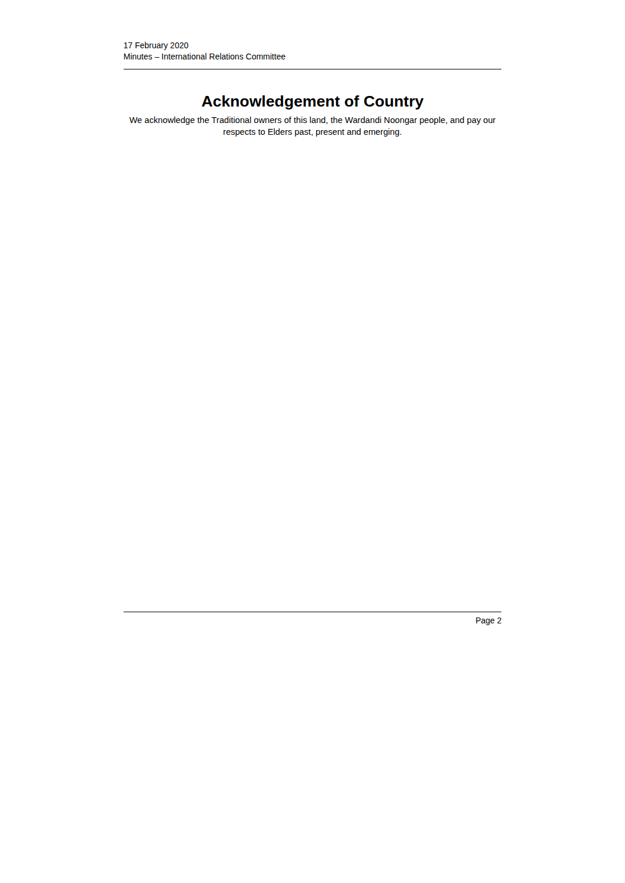17 February 2020 Minutes – International Relations Committee
Acknowledgement of Country
We acknowledge the Traditional owners of this land, the Wardandi Noongar people, and pay our respects to Elders past, present and emerging.
Page 2